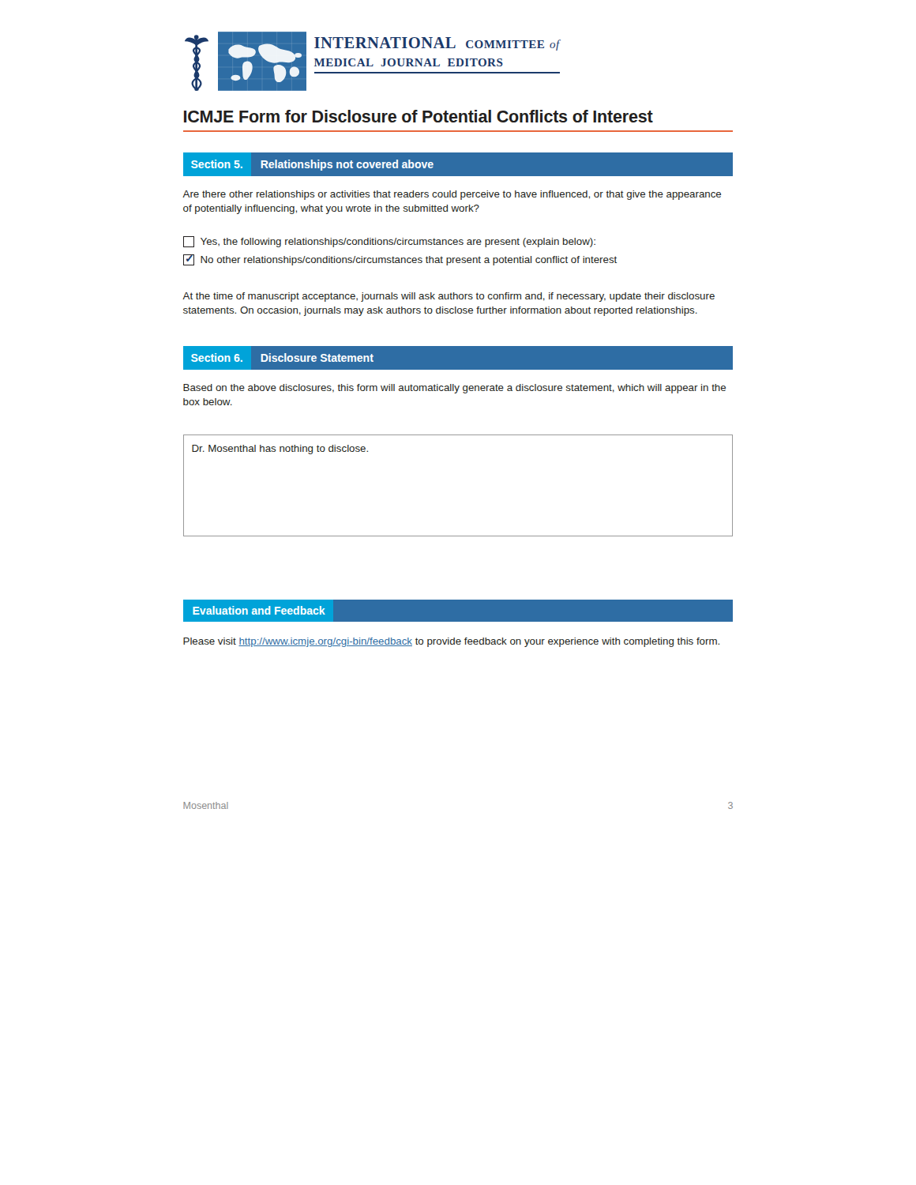INTERNATIONAL COMMITTEE of
MEDICAL JOURNAL EDITORS
ICMJE Form for Disclosure of Potential Conflicts of Interest
Section 5.
Relationships not covered above
Are there other relationships or activities that readers could perceive to have influenced, or that give the appearance of potentially influencing, what you wrote in the submitted work?
Yes, the following relationships/conditions/circumstances are present (explain below):
No other relationships/conditions/circumstances that present a potential conflict of interest
At the time of manuscript acceptance, journals will ask authors to confirm and, if necessary, update their disclosure statements. On occasion, journals may ask authors to disclose further information about reported relationships.
Section 6.
Disclosure Statement
Based on the above disclosures, this form will automatically generate a disclosure statement, which will appear in the box below.
Dr. Mosenthal has nothing to disclose.
Evaluation and Feedback
Please visit http://www.icmje.org/cgi-bin/feedback to provide feedback on your experience with completing this form.
Mosenthal
3